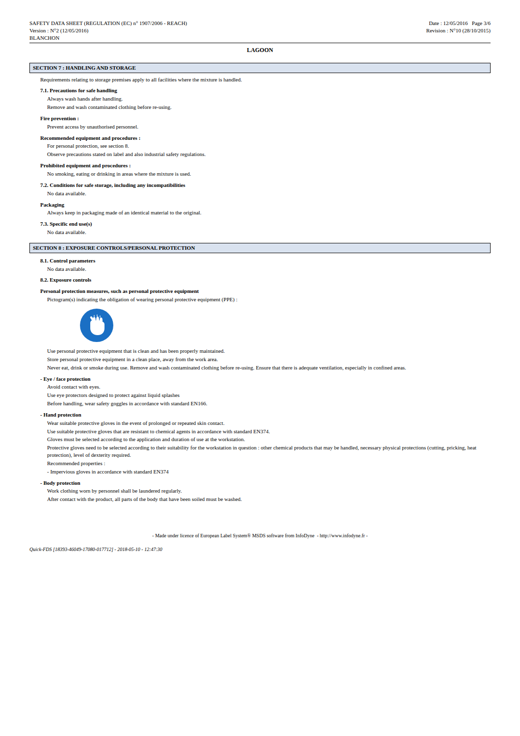SAFETY DATA SHEET (REGULATION (EC) n° 1907/2006 - REACH)
Version : N°2 (12/05/2016)
BLANCHON
Date : 12/05/2016 Page 3/6
Revision : N°10 (28/10/2015)
LAGOON
SECTION 7 : HANDLING AND STORAGE
Requirements relating to storage premises apply to all facilities where the mixture is handled.
7.1. Precautions for safe handling
Always wash hands after handling.
Remove and wash contaminated clothing before re-using.
Fire prevention :
Prevent access by unauthorised personnel.
Recommended equipment and procedures :
For personal protection, see section 8.
Observe precautions stated on label and also industrial safety regulations.
Prohibited equipment and procedures :
No smoking, eating or drinking in areas where the mixture is used.
7.2. Conditions for safe storage, including any incompatibilities
No data available.
Packaging
Always keep in packaging made of an identical material to the original.
7.3. Specific end use(s)
No data available.
SECTION 8 : EXPOSURE CONTROLS/PERSONAL PROTECTION
8.1. Control parameters
No data available.
8.2. Exposure controls
Personal protection measures, such as personal protective equipment
Pictogram(s) indicating the obligation of wearing personal protective equipment (PPE) :
Use personal protective equipment that is clean and has been properly maintained.
Store personal protective equipment in a clean place, away from the work area.
Never eat, drink or smoke during use. Remove and wash contaminated clothing before re-using. Ensure that there is adequate ventilation, especially in confined areas.
- Eye / face protection
Avoid contact with eyes.
Use eye protectors designed to protect against liquid splashes
Before handling, wear safety goggles in accordance with standard EN166.
- Hand protection
Wear suitable protective gloves in the event of prolonged or repeated skin contact.
Use suitable protective gloves that are resistant to chemical agents in accordance with standard EN374.
Gloves must be selected according to the application and duration of use at the workstation.
Protective gloves need to be selected according to their suitability for the workstation in question : other chemical products that may be handled, necessary physical protections (cutting, pricking, heat protection), level of dexterity required.
Recommended properties :
- Impervious gloves in accordance with standard EN374
- Body protection
Work clothing worn by personnel shall be laundered regularly.
After contact with the product, all parts of the body that have been soiled must be washed.
- Made under licence of European Label System® MSDS software from InfoDyne - http://www.infodyne.fr -
Quick-FDS [18393-46049-17080-017712] - 2018-05-10 - 12:47:30